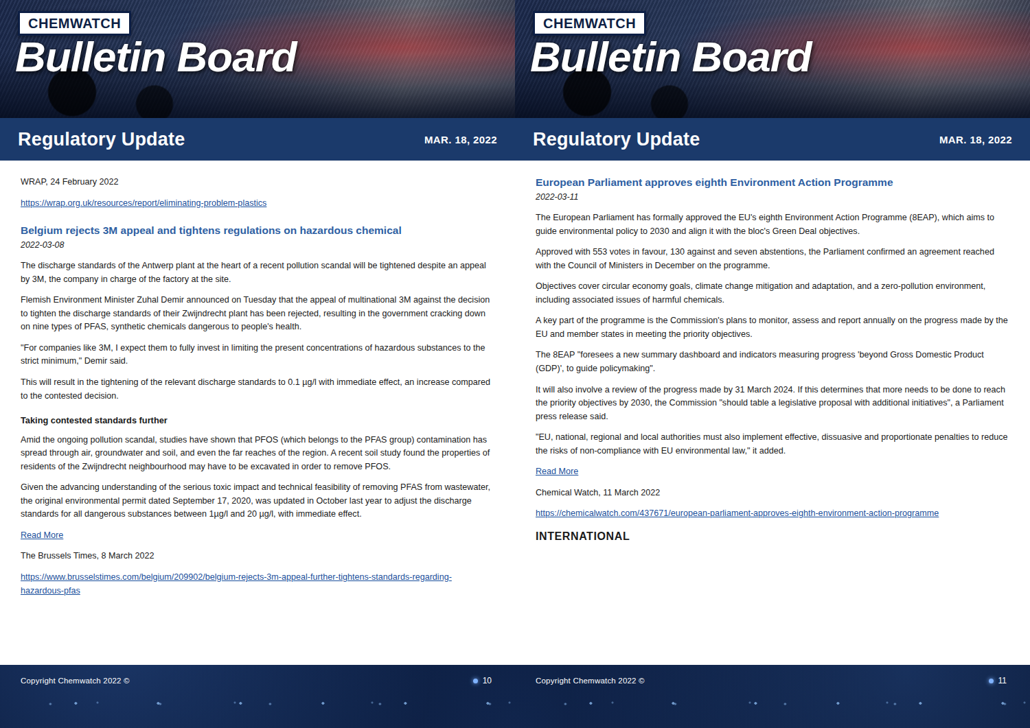Chemwatch
Bulletin Board
Regulatory Update
MAR. 18, 2022
WRAP, 24 February 2022
https://wrap.org.uk/resources/report/eliminating-problem-plastics
Belgium rejects 3M appeal and tightens regulations on hazardous chemical
2022-03-08
The discharge standards of the Antwerp plant at the heart of a recent pollution scandal will be tightened despite an appeal by 3M, the company in charge of the factory at the site.
Flemish Environment Minister Zuhal Demir announced on Tuesday that the appeal of multinational 3M against the decision to tighten the discharge standards of their Zwijndrecht plant has been rejected, resulting in the government cracking down on nine types of PFAS, synthetic chemicals dangerous to people's health.
"For companies like 3M, I expect them to fully invest in limiting the present concentrations of hazardous substances to the strict minimum," Demir said.
This will result in the tightening of the relevant discharge standards to 0.1 µg/l with immediate effect, an increase compared to the contested decision.
Taking contested standards further
Amid the ongoing pollution scandal, studies have shown that PFOS (which belongs to the PFAS group) contamination has spread through air, groundwater and soil, and even the far reaches of the region. A recent soil study found the properties of residents of the Zwijndrecht neighbourhood may have to be excavated in order to remove PFOS.
Given the advancing understanding of the serious toxic impact and technical feasibility of removing PFAS from wastewater, the original environmental permit dated September 17, 2020, was updated in October last year to adjust the discharge standards for all dangerous substances between 1µg/l and 20 µg/l, with immediate effect.
Read More
The Brussels Times, 8 March 2022
https://www.brusselstimes.com/belgium/209902/belgium-rejects-3m-appeal-further-tightens-standards-regarding-hazardous-pfas
Copyright Chemwatch 2022 ©
10
Chemwatch
Bulletin Board
Regulatory Update
MAR. 18, 2022
European Parliament approves eighth Environment Action Programme
2022-03-11
The European Parliament has formally approved the EU's eighth Environment Action Programme (8EAP), which aims to guide environmental policy to 2030 and align it with the bloc's Green Deal objectives.
Approved with 553 votes in favour, 130 against and seven abstentions, the Parliament confirmed an agreement reached with the Council of Ministers in December on the programme.
Objectives cover circular economy goals, climate change mitigation and adaptation, and a zero-pollution environment, including associated issues of harmful chemicals.
A key part of the programme is the Commission's plans to monitor, assess and report annually on the progress made by the EU and member states in meeting the priority objectives.
The 8EAP "foresees a new summary dashboard and indicators measuring progress 'beyond Gross Domestic Product (GDP)', to guide policymaking".
It will also involve a review of the progress made by 31 March 2024. If this determines that more needs to be done to reach the priority objectives by 2030, the Commission "should table a legislative proposal with additional initiatives", a Parliament press release said.
"EU, national, regional and local authorities must also implement effective, dissuasive and proportionate penalties to reduce the risks of non-compliance with EU environmental law," it added.
Read More
Chemical Watch, 11 March 2022
https://chemicalwatch.com/437671/european-parliament-approves-eighth-environment-action-programme
INTERNATIONAL
Copyright Chemwatch 2022 ©
11